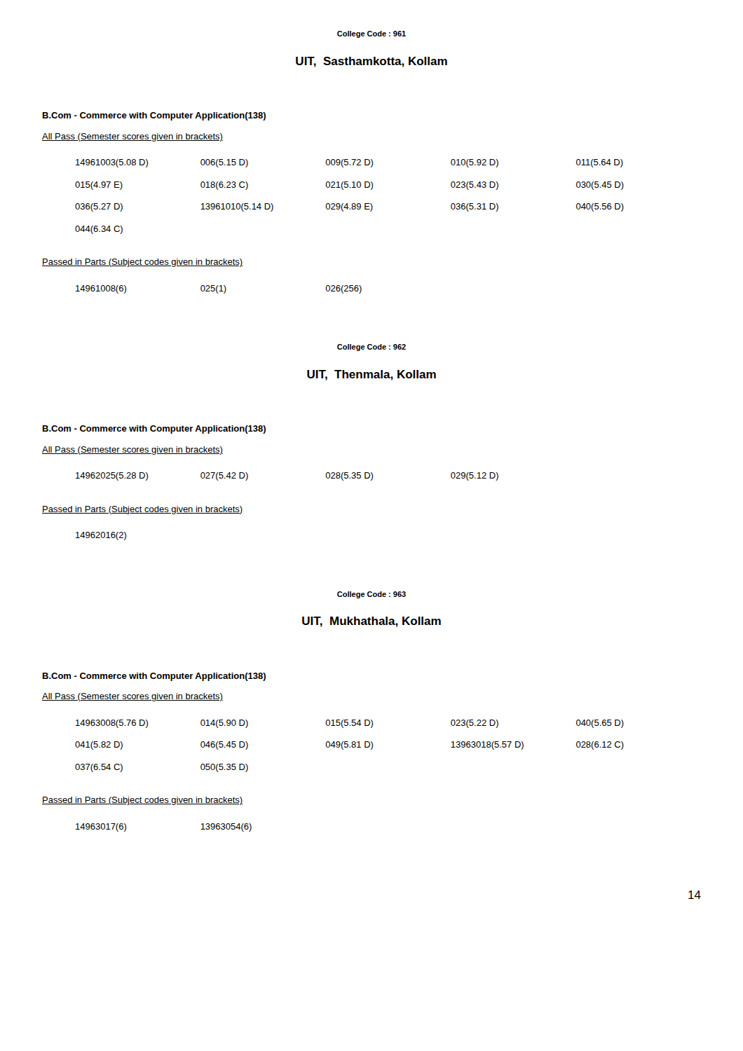College Code : 961
UIT, Sasthamkotta, Kollam
B.Com - Commerce with Computer Application(138)
All Pass (Semester scores given in brackets)
| | 14961003(5.08 D) | 006(5.15 D) | 009(5.72 D) | 010(5.92 D) | 011(5.64 D) |
| | 015(4.97 E) | 018(6.23 C) | 021(5.10 D) | 023(5.43 D) | 030(5.45 D) |
| | 036(5.27 D) | 13961010(5.14 D) | 029(4.89 E) | 036(5.31 D) | 040(5.56 D) |
| | 044(6.34 C) | | | | |
Passed in Parts (Subject codes given in brackets)
| | 14961008(6) | 025(1) | 026(256) | | |
College Code : 962
UIT, Thenmala, Kollam
B.Com - Commerce with Computer Application(138)
All Pass (Semester scores given in brackets)
| | 14962025(5.28 D) | 027(5.42 D) | 028(5.35 D) | 029(5.12 D) | |
Passed in Parts (Subject codes given in brackets)
| | 14962016(2) | | | | |
College Code : 963
UIT, Mukhathala, Kollam
B.Com - Commerce with Computer Application(138)
All Pass (Semester scores given in brackets)
| | 14963008(5.76 D) | 014(5.90 D) | 015(5.54 D) | 023(5.22 D) | 040(5.65 D) |
| | 041(5.82 D) | 046(5.45 D) | 049(5.81 D) | 13963018(5.57 D) | 028(6.12 C) |
| | 037(6.54 C) | 050(5.35 D) | | | |
Passed in Parts (Subject codes given in brackets)
| | 14963017(6) | 13963054(6) | | | |
14